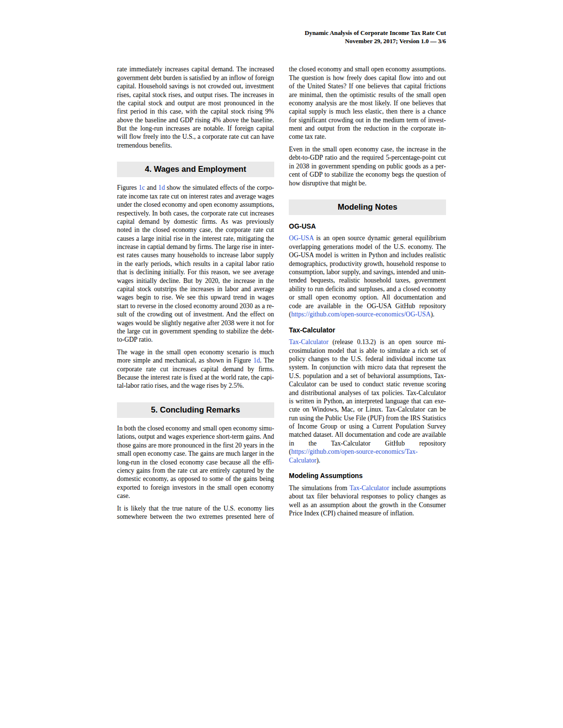Dynamic Analysis of Corporate Income Tax Rate Cut November 29, 2017; Version 1.0 — 3/6
rate immediately increases capital demand. The increased government debt burden is satisfied by an inflow of foreign capital. Household savings is not crowded out, investment rises, capital stock rises, and output rises. The increases in the capital stock and output are most pronounced in the first period in this case, with the capital stock rising 9% above the baseline and GDP rising 4% above the baseline. But the long-run increases are notable. If foreign capital will flow freely into the U.S., a corporate rate cut can have tremendous benefits.
4. Wages and Employment
Figures 1c and 1d show the simulated effects of the corporate income tax rate cut on interest rates and average wages under the closed economy and open economy assumptions, respectively. In both cases, the corporate rate cut increases capital demand by domestic firms. As was previously noted in the closed economy case, the corporate rate cut causes a large initial rise in the interest rate, mitigating the increase in captial demand by firms. The large rise in interest rates causes many households to increase labor supply in the early periods, which results in a capital labor ratio that is declining initially. For this reason, we see average wages initially decline. But by 2020, the increase in the capital stock outstrips the increases in labor and average wages begin to rise. We see this upward trend in wages start to reverse in the closed economy around 2030 as a result of the crowding out of investment. And the effect on wages would be slightly negative after 2038 were it not for the large cut in government spending to stabilize the debt-to-GDP ratio.
The wage in the small open economy scenario is much more simple and mechanical, as shown in Figure 1d. The corporate rate cut increases capital demand by firms. Because the interest rate is fixed at the world rate, the capital-labor ratio rises, and the wage rises by 2.5%.
5. Concluding Remarks
In both the closed economy and small open economy simulations, output and wages experience short-term gains. And those gains are more pronounced in the first 20 years in the small open economy case. The gains are much larger in the long-run in the closed economy case because all the efficiency gains from the rate cut are entirely captured by the domestic economy, as opposed to some of the gains being exported to foreign investors in the small open economy case.
It is likely that the true nature of the U.S. economy lies somewhere between the two extremes presented here of the closed economy and small open economy assumptions. The question is how freely does capital flow into and out of the United States? If one believes that capital frictions are minimal, then the optimistic results of the small open economy analysis are the most likely. If one believes that capital supply is much less elastic, then there is a chance for significant crowding out in the medium term of investment and output from the reduction in the corporate income tax rate.
Even in the small open economy case, the increase in the debt-to-GDP ratio and the required 5-percentage-point cut in 2038 in government spending on public goods as a percent of GDP to stabilize the economy begs the question of how disruptive that might be.
Modeling Notes
OG-USA
OG-USA is an open source dynamic general equilibrium overlapping generations model of the U.S. economy. The OG-USA model is written in Python and includes realistic demographics, productivity growth, household response to consumption, labor supply, and savings, intended and unintended bequests, realistic household taxes, government ability to run deficits and surpluses, and a closed economy or small open economy option. All documentation and code are available in the OG-USA GitHub repository (https://github.com/open-source-economics/OG-USA).
Tax-Calculator
Tax-Calculator (release 0.13.2) is an open source microsimulation model that is able to simulate a rich set of policy changes to the U.S. federal individual income tax system. In conjunction with micro data that represent the U.S. population and a set of behavioral assumptions, Tax-Calculator can be used to conduct static revenue scoring and distributional analyses of tax policies. Tax-Calculator is written in Python, an interpreted language that can execute on Windows, Mac, or Linux. Tax-Calculator can be run using the Public Use File (PUF) from the IRS Statistics of Income Group or using a Current Population Survey matched dataset. All documentation and code are available in the Tax-Calculator GitHub repository (https://github.com/open-source-economics/Tax-Calculator).
Modeling Assumptions
The simulations from Tax-Calculator include assumptions about tax filer behavioral responses to policy changes as well as an assumption about the growth in the Consumer Price Index (CPI) chained measure of inflation.